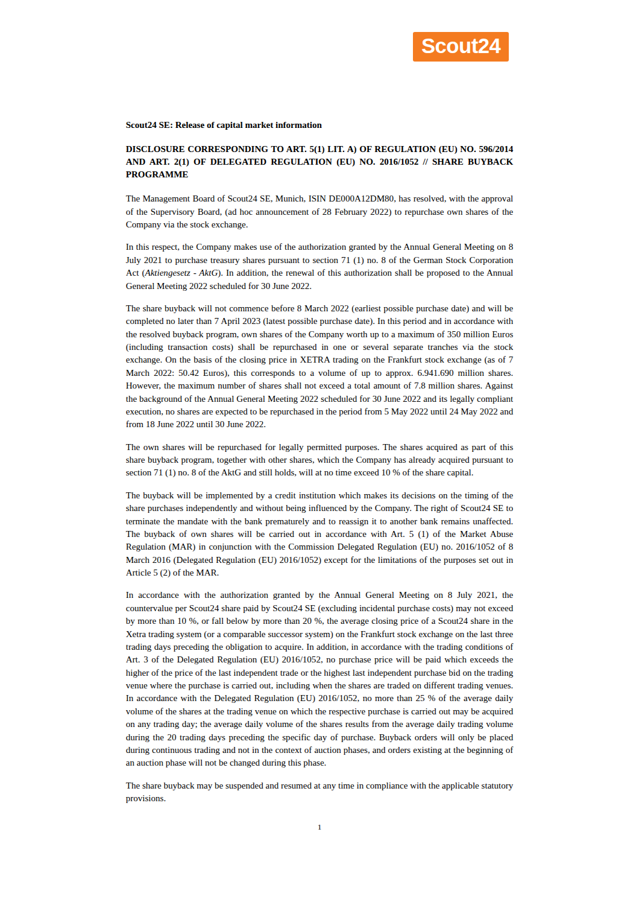Scout24
Scout24 SE: Release of capital market information
DISCLOSURE CORRESPONDING TO ART. 5(1) LIT. A) OF REGULATION (EU) NO. 596/2014 AND ART. 2(1) OF DELEGATED REGULATION (EU) NO. 2016/1052 // SHARE BUYBACK PROGRAMME
The Management Board of Scout24 SE, Munich, ISIN DE000A12DM80, has resolved, with the approval of the Supervisory Board, (ad hoc announcement of 28 February 2022) to repurchase own shares of the Company via the stock exchange.
In this respect, the Company makes use of the authorization granted by the Annual General Meeting on 8 July 2021 to purchase treasury shares pursuant to section 71 (1) no. 8 of the German Stock Corporation Act (Aktiengesetz - AktG). In addition, the renewal of this authorization shall be proposed to the Annual General Meeting 2022 scheduled for 30 June 2022.
The share buyback will not commence before 8 March 2022 (earliest possible purchase date) and will be completed no later than 7 April 2023 (latest possible purchase date). In this period and in accordance with the resolved buyback program, own shares of the Company worth up to a maximum of 350 million Euros (including transaction costs) shall be repurchased in one or several separate tranches via the stock exchange. On the basis of the closing price in XETRA trading on the Frankfurt stock exchange (as of 7 March 2022: 50.42 Euros), this corresponds to a volume of up to approx. 6.941.690 million shares. However, the maximum number of shares shall not exceed a total amount of 7.8 million shares. Against the background of the Annual General Meeting 2022 scheduled for 30 June 2022 and its legally compliant execution, no shares are expected to be repurchased in the period from 5 May 2022 until 24 May 2022 and from 18 June 2022 until 30 June 2022.
The own shares will be repurchased for legally permitted purposes. The shares acquired as part of this share buyback program, together with other shares, which the Company has already acquired pursuant to section 71 (1) no. 8 of the AktG and still holds, will at no time exceed 10 % of the share capital.
The buyback will be implemented by a credit institution which makes its decisions on the timing of the share purchases independently and without being influenced by the Company. The right of Scout24 SE to terminate the mandate with the bank prematurely and to reassign it to another bank remains unaffected. The buyback of own shares will be carried out in accordance with Art. 5 (1) of the Market Abuse Regulation (MAR) in conjunction with the Commission Delegated Regulation (EU) no. 2016/1052 of 8 March 2016 (Delegated Regulation (EU) 2016/1052) except for the limitations of the purposes set out in Article 5 (2) of the MAR.
In accordance with the authorization granted by the Annual General Meeting on 8 July 2021, the countervalue per Scout24 share paid by Scout24 SE (excluding incidental purchase costs) may not exceed by more than 10 %, or fall below by more than 20 %, the average closing price of a Scout24 share in the Xetra trading system (or a comparable successor system) on the Frankfurt stock exchange on the last three trading days preceding the obligation to acquire. In addition, in accordance with the trading conditions of Art. 3 of the Delegated Regulation (EU) 2016/1052, no purchase price will be paid which exceeds the higher of the price of the last independent trade or the highest last independent purchase bid on the trading venue where the purchase is carried out, including when the shares are traded on different trading venues. In accordance with the Delegated Regulation (EU) 2016/1052, no more than 25 % of the average daily volume of the shares at the trading venue on which the respective purchase is carried out may be acquired on any trading day; the average daily volume of the shares results from the average daily trading volume during the 20 trading days preceding the specific day of purchase. Buyback orders will only be placed during continuous trading and not in the context of auction phases, and orders existing at the beginning of an auction phase will not be changed during this phase.
The share buyback may be suspended and resumed at any time in compliance with the applicable statutory provisions.
1